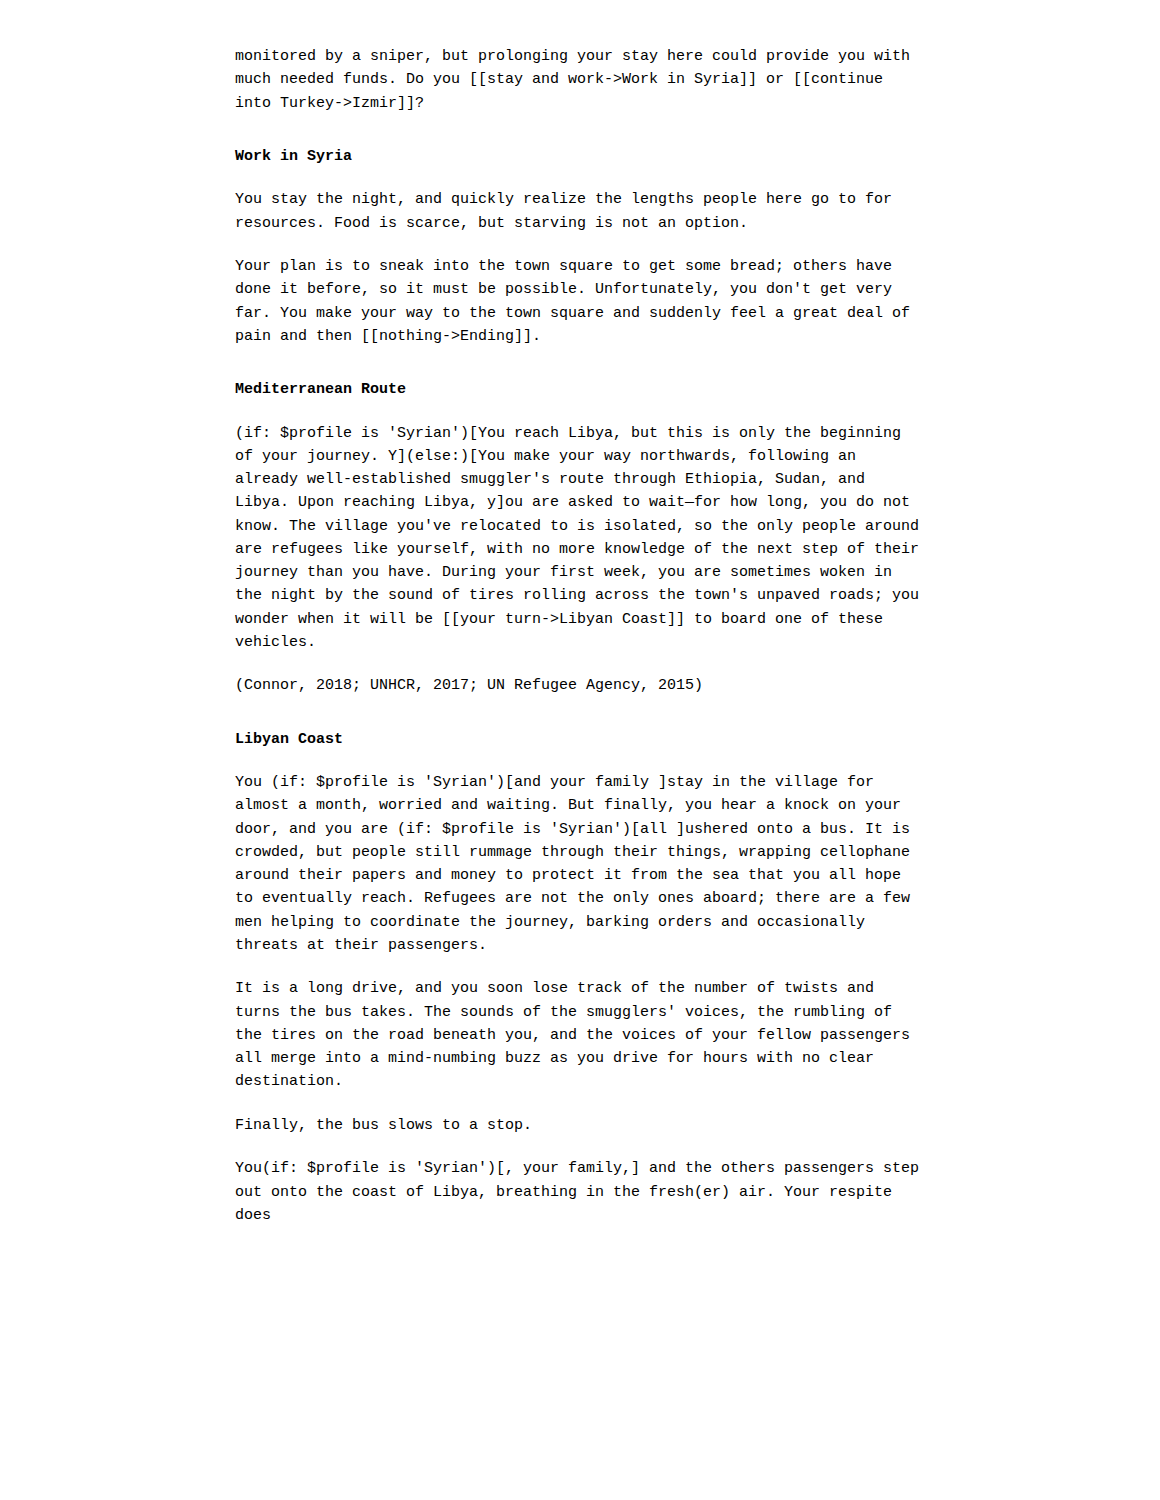monitored by a sniper, but prolonging your stay here could provide you with much needed funds. Do you [[stay and work->Work in Syria]] or [[continue into Turkey->Izmir]]?
Work in Syria
You stay the night, and quickly realize the lengths people here go to for resources. Food is scarce, but starving is not an option.
Your plan is to sneak into the town square to get some bread; others have done it before, so it must be possible. Unfortunately, you don't get very far. You make your way to the town square and suddenly feel a great deal of pain and then [[nothing->Ending]].
Mediterranean Route
(if: $profile is 'Syrian')[You reach Libya, but this is only the beginning of your journey. Y](else:)[You make your way northwards, following an already well-established smuggler's route through Ethiopia, Sudan, and Libya. Upon reaching Libya, y]ou are asked to wait—for how long, you do not know. The village you've relocated to is isolated, so the only people around are refugees like yourself, with no more knowledge of the next step of their journey than you have. During your first week, you are sometimes woken in the night by the sound of tires rolling across the town's unpaved roads; you wonder when it will be [[your turn->Libyan Coast]] to board one of these vehicles.
(Connor, 2018; UNHCR, 2017; UN Refugee Agency, 2015)
Libyan Coast
You (if: $profile is 'Syrian')[and your family ]stay in the village for almost a month, worried and waiting. But finally, you hear a knock on your door, and you are (if: $profile is 'Syrian')[all ]ushered onto a bus. It is crowded, but people still rummage through their things, wrapping cellophane around their papers and money to protect it from the sea that you all hope to eventually reach. Refugees are not the only ones aboard; there are a few men helping to coordinate the journey, barking orders and occasionally threats at their passengers.
It is a long drive, and you soon lose track of the number of twists and turns the bus takes. The sounds of the smugglers' voices, the rumbling of the tires on the road beneath you, and the voices of your fellow passengers all merge into a mind-numbing buzz as you drive for hours with no clear destination.
Finally, the bus slows to a stop.
You(if: $profile is 'Syrian')[, your family,] and the others passengers step out onto the coast of Libya, breathing in the fresh(er) air. Your respite does